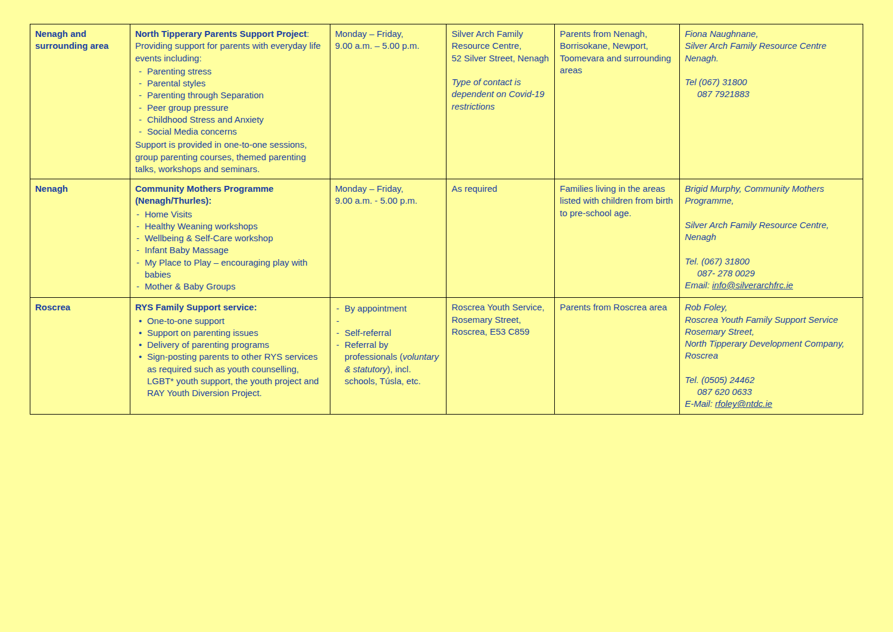| Nenagh and surrounding area | North Tipperary Parents Support Project : Providing support for parents with everyday life events including: Parenting stress Parental styles Parenting through Separation Peer group pressure Childhood Stress and Anxiety Social Media concerns Support is provided in one-to-one sessions, group parenting courses, themed parenting talks, workshops and seminars. | Monday – Friday, 9.00 a.m. – 5.00 p.m. | Silver Arch Family Resource Centre, 52 Silver Street, Nenagh Type of contact is dependent on Covid-19 restrictions | Parents from Nenagh, Borrisokane, Newport, Toomevara and surrounding areas | Fiona Naughnane, Silver Arch Family Resource Centre Nenagh. Tel (067) 31800 087 7921883 |
| Nenagh | Community Mothers Programme (Nenagh/Thurles): Home Visits Healthy Weaning workshops Wellbeing & Self-Care workshop Infant Baby Massage My Place to Play – encouraging play with babies Mother & Baby Groups | Monday – Friday, 9.00 a.m. - 5.00 p.m. | As required | Families living in the areas listed with children from birth to pre-school age. | Brigid Murphy, Community Mothers Programme, Silver Arch Family Resource Centre, Nenagh Tel. (067) 31800 087- 278 0029 Email: info@silverarchfrc.ie |
| Roscrea | RYS Family Support service: One-to-one support Support on parenting issues Delivery of parenting programs Sign-posting parents to other RYS services as required such as youth counselling, LGBT* youth support, the youth project and RAY Youth Diversion Project. | By appointment Self-referral Referral by professionals ( voluntary & statutory ), incl. schools, Túsla, etc. | Roscrea Youth Service, Rosemary Street, Roscrea, E53 C859 | Parents from Roscrea area | Rob Foley, Roscrea Youth Family Support Service Rosemary Street, North Tipperary Development Company, Roscrea Tel. (0505) 24462 087 620 0633 E-Mail: rfoley@ntdc.ie |